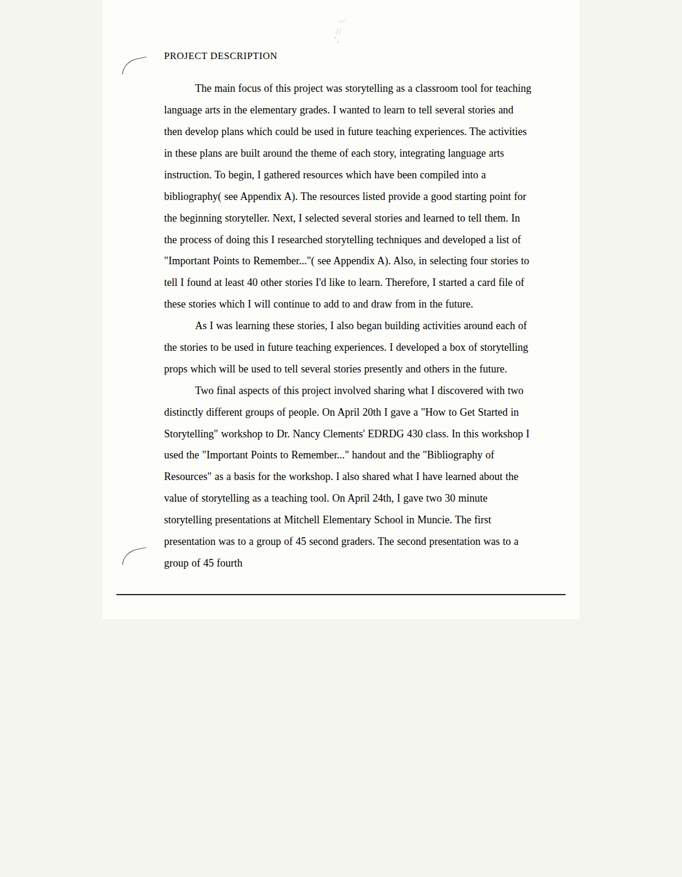''' // ',
Project Description
The main focus of this project was storytelling as a classroom tool for teaching language arts in the elementary grades. I wanted to learn to tell several stories and then develop plans which could be used in future teaching experiences. The activities in these plans are built around the theme of each story, integrating language arts instruction. To begin, I gathered resources which have been compiled into a bibliography( see Appendix A). The resources listed provide a good starting point for the beginning storyteller. Next, I selected several stories and learned to tell them. In the process of doing this I researched storytelling techniques and developed a list of "Important Points to Remember..."( see Appendix A). Also, in selecting four stories to tell I found at least 40 other stories I'd like to learn. Therefore, I started a card file of these stories which I will continue to add to and draw from in the future.
As I was learning these stories, I also began building activities around each of the stories to be used in future teaching experiences. I developed a box of storytelling props which will be used to tell several stories presently and others in the future.
Two final aspects of this project involved sharing what I discovered with two distinctly different groups of people. On April 20th I gave a "How to Get Started in Storytelling" workshop to Dr. Nancy Clements' EDRDG 430 class. In this workshop I used the "Important Points to Remember..." handout and the "Bibliography of Resources" as a basis for the workshop. I also shared what I have learned about the value of storytelling as a teaching tool. On April 24th, I gave two 30 minute storytelling presentations at Mitchell Elementary School in Muncie. The first presentation was to a group of 45 second graders. The second presentation was to a group of 45 fourth